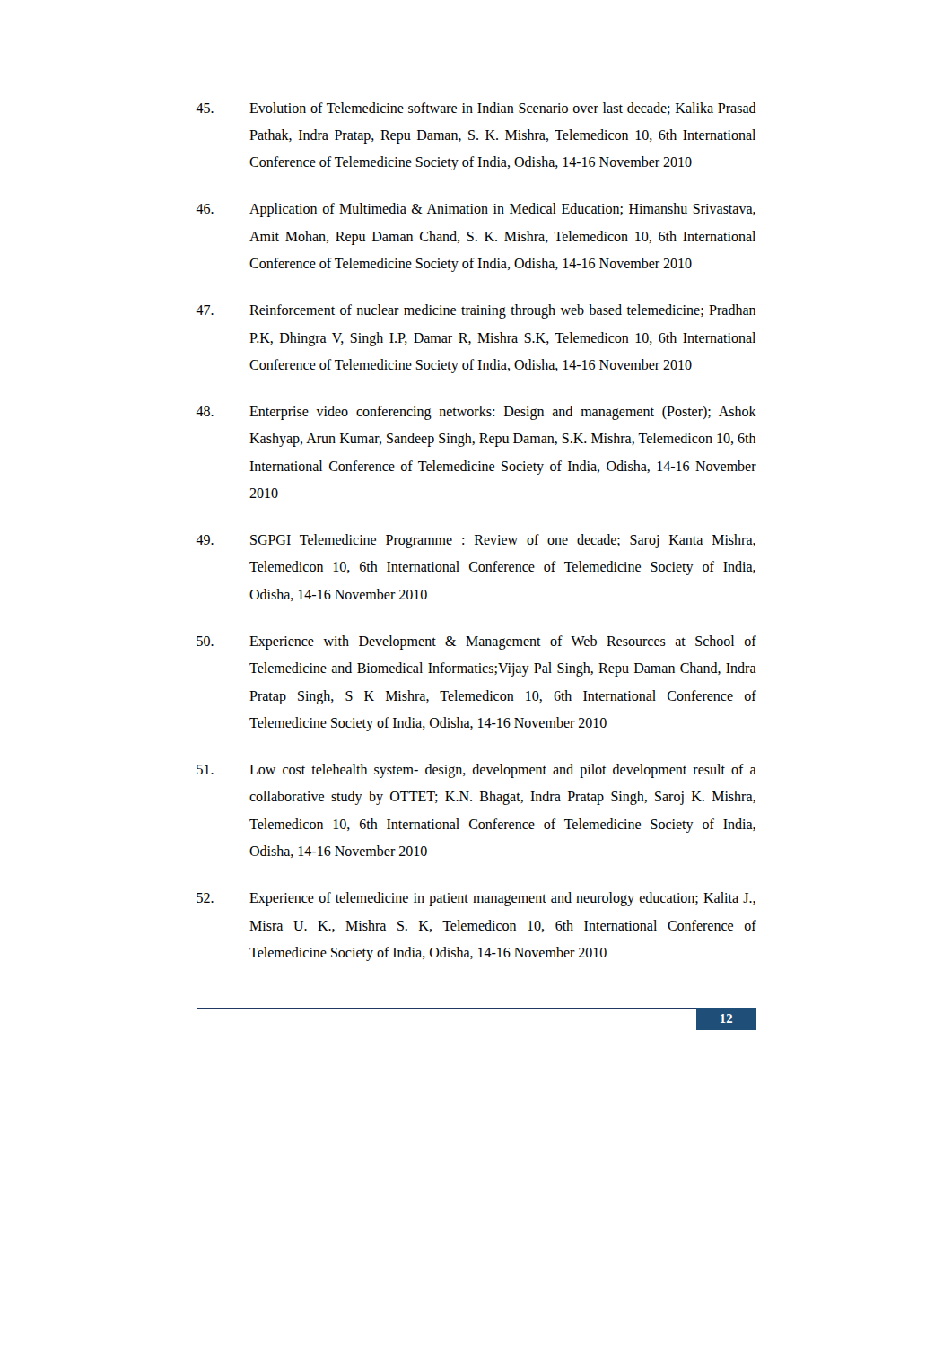45. Evolution of Telemedicine software in Indian Scenario over last decade; Kalika Prasad Pathak, Indra Pratap, Repu Daman, S. K. Mishra, Telemedicon 10, 6th International Conference of Telemedicine Society of India, Odisha, 14-16 November 2010
46. Application of Multimedia & Animation in Medical Education; Himanshu Srivastava, Amit Mohan, Repu Daman Chand, S. K. Mishra, Telemedicon 10, 6th International Conference of Telemedicine Society of India, Odisha, 14-16 November 2010
47. Reinforcement of nuclear medicine training through web based telemedicine; Pradhan P.K, Dhingra V, Singh I.P, Damar R, Mishra S.K, Telemedicon 10, 6th International Conference of Telemedicine Society of India, Odisha, 14-16 November 2010
48. Enterprise video conferencing networks: Design and management (Poster); Ashok Kashyap, Arun Kumar, Sandeep Singh, Repu Daman, S.K. Mishra, Telemedicon 10, 6th International Conference of Telemedicine Society of India, Odisha, 14-16 November 2010
49. SGPGI Telemedicine Programme : Review of one decade; Saroj Kanta Mishra, Telemedicon 10, 6th International Conference of Telemedicine Society of India, Odisha, 14-16 November 2010
50. Experience with Development & Management of Web Resources at School of Telemedicine and Biomedical Informatics;Vijay Pal Singh, Repu Daman Chand, Indra Pratap Singh, S K Mishra, Telemedicon 10, 6th International Conference of Telemedicine Society of India, Odisha, 14-16 November 2010
51. Low cost telehealth system- design, development and pilot development result of a collaborative study by OTTET; K.N. Bhagat, Indra Pratap Singh, Saroj K. Mishra, Telemedicon 10, 6th International Conference of Telemedicine Society of India, Odisha, 14-16 November 2010
52. Experience of telemedicine in patient management and neurology education; Kalita J., Misra U. K., Mishra S. K, Telemedicon 10, 6th International Conference of Telemedicine Society of India, Odisha, 14-16 November 2010
12